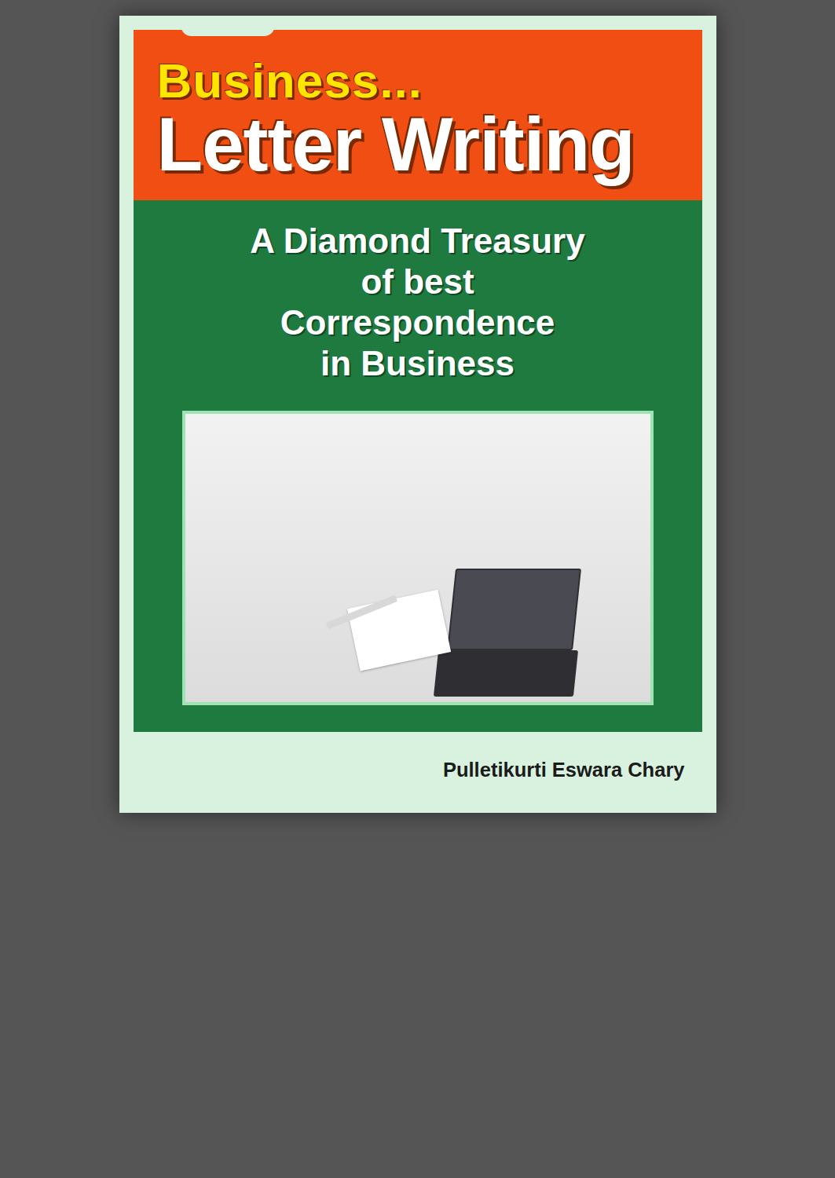Business...
Letter Writing
A Diamond Treasury
of best
Correspondence
in Business
Pulletikurti Eswara Chary